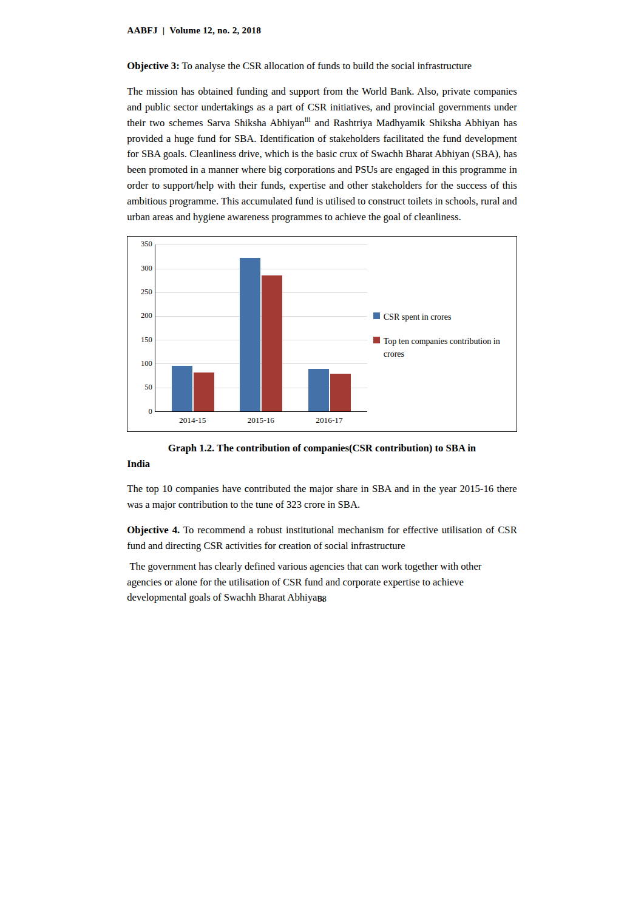AABFJ | Volume 12, no. 2, 2018
Objective 3: To analyse the CSR allocation of funds to build the social infrastructure
The mission has obtained funding and support from the World Bank. Also, private companies and public sector undertakings as a part of CSR initiatives, and provincial governments under their two schemes Sarva Shiksha Abhiyaniii and Rashtriya Madhyamik Shiksha Abhiyan has provided a huge fund for SBA. Identification of stakeholders facilitated the fund development for SBA goals. Cleanliness drive, which is the basic crux of Swachh Bharat Abhiyan (SBA), has been promoted in a manner where big corporations and PSUs are engaged in this programme in order to support/help with their funds, expertise and other stakeholders for the success of this ambitious programme. This accumulated fund is utilised to construct toilets in schools, rural and urban areas and hygiene awareness programmes to achieve the goal of cleanliness.
350 300 250 200 150 100 50 0
2014-15 2015-16 2016-17
CSR spent in crores
Top ten companies contribution in crores
Graph 1.2. The contribution of companies(CSR contribution) to SBA in India
The top 10 companies have contributed the major share in SBA and in the year 2015-16 there was a major contribution to the tune of 323 crore in SBA.
Objective 4. To recommend a robust institutional mechanism for effective utilisation of CSR fund and directing CSR activities for creation of social infrastructure
The government has clearly defined various agencies that can work together with other agencies or alone for the utilisation of CSR fund and corporate expertise to achieve developmental goals of Swachh Bharat Abhiyan.
58